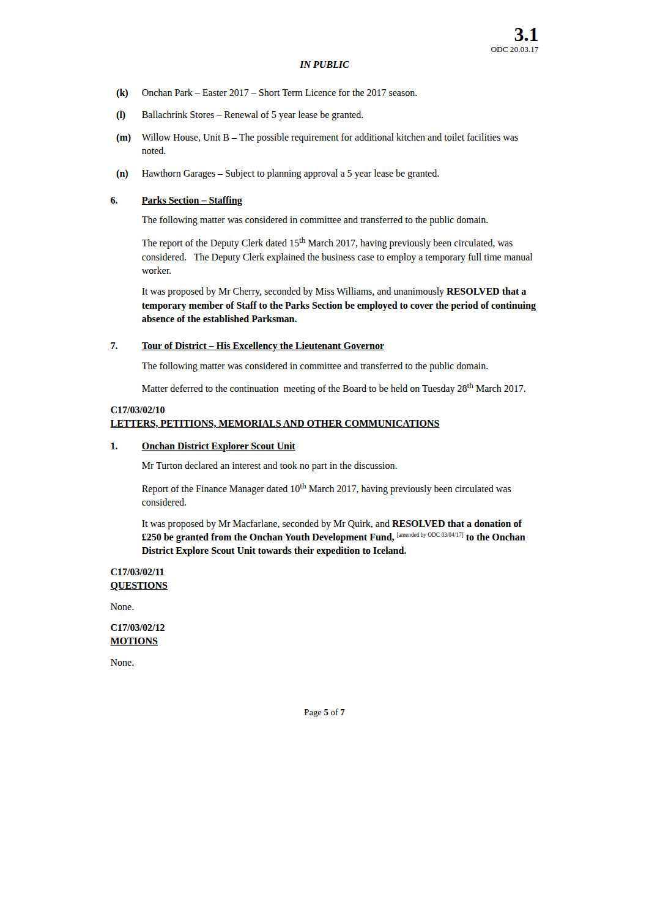3.1
ODC 20.03.17
IN PUBLIC
(k) Onchan Park – Easter 2017 – Short Term Licence for the 2017 season.
(l) Ballachrink Stores – Renewal of 5 year lease be granted.
(m) Willow House, Unit B – The possible requirement for additional kitchen and toilet facilities was noted.
(n) Hawthorn Garages – Subject to planning approval a 5 year lease be granted.
6. Parks Section – Staffing
The following matter was considered in committee and transferred to the public domain.
The report of the Deputy Clerk dated 15th March 2017, having previously been circulated, was considered. The Deputy Clerk explained the business case to employ a temporary full time manual worker.
It was proposed by Mr Cherry, seconded by Miss Williams, and unanimously RESOLVED that a temporary member of Staff to the Parks Section be employed to cover the period of continuing absence of the established Parksman.
7. Tour of District – His Excellency the Lieutenant Governor
The following matter was considered in committee and transferred to the public domain.
Matter deferred to the continuation meeting of the Board to be held on Tuesday 28th March 2017.
C17/03/02/10
LETTERS, PETITIONS, MEMORIALS AND OTHER COMMUNICATIONS
1. Onchan District Explorer Scout Unit
Mr Turton declared an interest and took no part in the discussion.
Report of the Finance Manager dated 10th March 2017, having previously been circulated was considered.
It was proposed by Mr Macfarlane, seconded by Mr Quirk, and RESOLVED that a donation of £250 be granted from the Onchan Youth Development Fund, [amended by ODC 03/04/17] to the Onchan District Explore Scout Unit towards their expedition to Iceland.
C17/03/02/11
QUESTIONS
None.
C17/03/02/12
MOTIONS
None.
Page 5 of 7